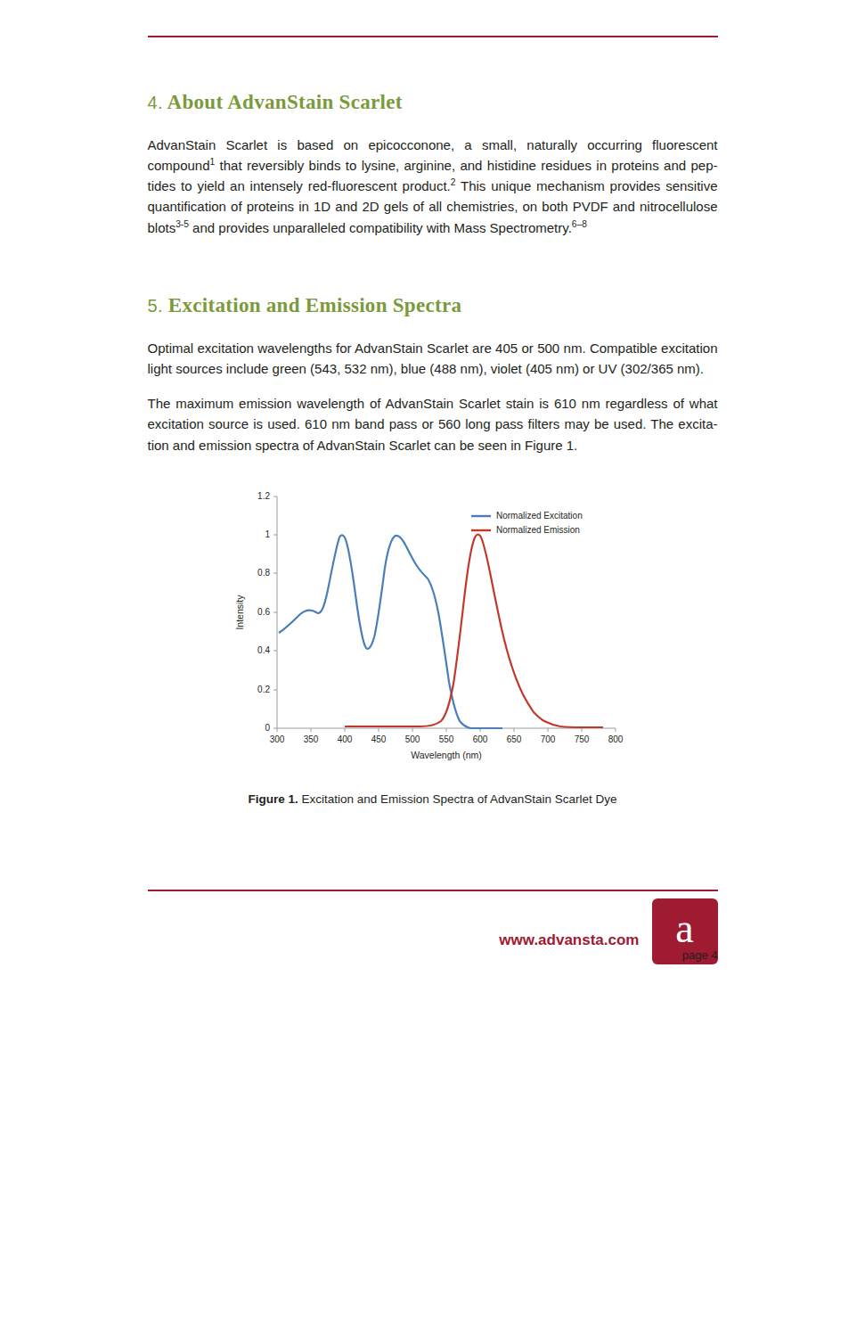4. About AdvanStain Scarlet
AdvanStain Scarlet is based on epicocconone, a small, naturally occurring fluorescent compound1 that reversibly binds to lysine, arginine, and histidine residues in proteins and peptides to yield an intensely red-fluorescent product.2 This unique mechanism provides sensitive quantification of proteins in 1D and 2D gels of all chemistries, on both PVDF and nitrocellulose blots3-5 and provides unparalleled compatibility with Mass Spectrometry.6–8
5. Excitation and Emission Spectra
Optimal excitation wavelengths for AdvanStain Scarlet are 405 or 500 nm. Compatible excitation light sources include green (543, 532 nm), blue (488 nm), violet (405 nm) or UV (302/365 nm).
The maximum emission wavelength of AdvanStain Scarlet stain is 610 nm regardless of what excitation source is used. 610 nm band pass or 560 long pass filters may be used. The excitation and emission spectra of AdvanStain Scarlet can be seen in Figure 1.
1.2 1 0.8 0.6 0.4 0.2 0 300 350 400 450 500 550 600 650 700 750 800 Wavelength (nm) Intensity Normalized Excitation Normalized Emission
Figure 1. Excitation and Emission Spectra of AdvanStain Scarlet Dye
www.advansta.com
a
page 4